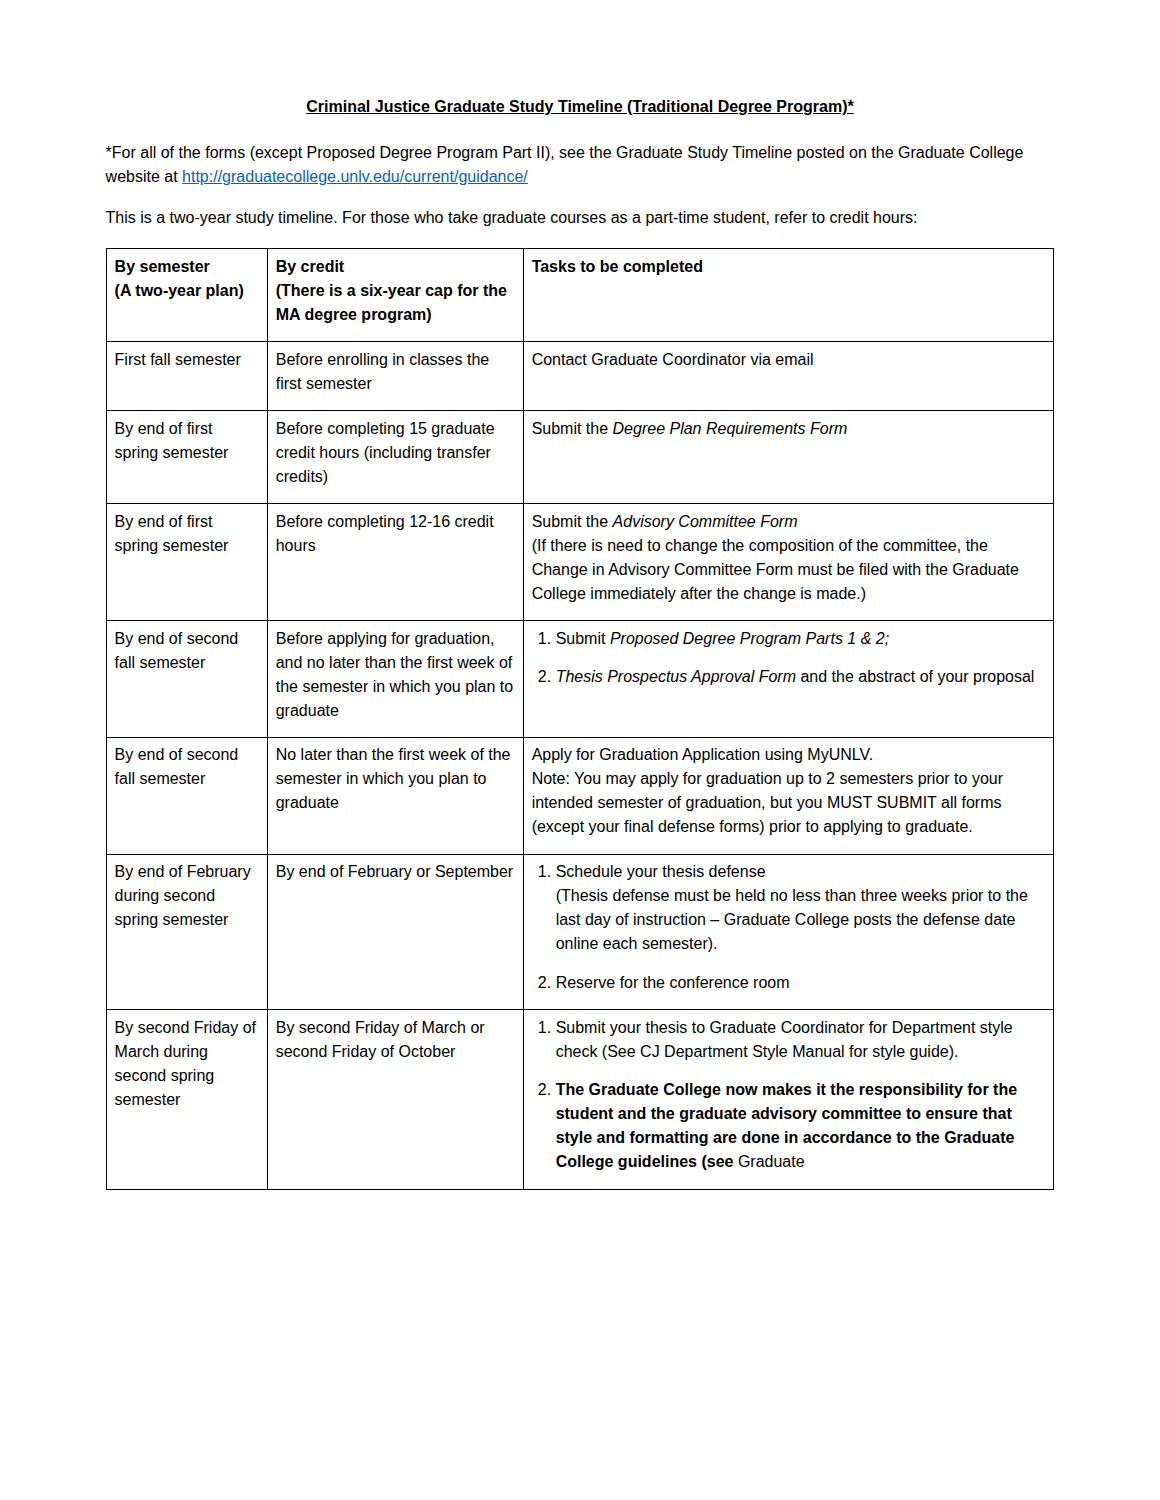Criminal Justice Graduate Study Timeline (Traditional Degree Program)*
*For all of the forms (except Proposed Degree Program Part II), see the Graduate Study Timeline posted on the Graduate College website at http://graduatecollege.unlv.edu/current/guidance/
This is a two-year study timeline. For those who take graduate courses as a part-time student, refer to credit hours:
| By semester (A two-year plan) | By credit (There is a six-year cap for the MA degree program) | Tasks to be completed |
| --- | --- | --- |
| First fall semester | Before enrolling in classes the first semester | Contact Graduate Coordinator via email |
| By end of first spring semester | Before completing 15 graduate credit hours (including transfer credits) | Submit the Degree Plan Requirements Form |
| By end of first spring semester | Before completing 12-16 credit hours | Submit the Advisory Committee Form (If there is need to change the composition of the committee, the Change in Advisory Committee Form must be filed with the Graduate College immediately after the change is made.) |
| By end of second fall semester | Before applying for graduation, and no later than the first week of the semester in which you plan to graduate | Submit Proposed Degree Program Parts 1 & 2; Thesis Prospectus Approval Form and the abstract of your proposal |
| By end of second fall semester | No later than the first week of the semester in which you plan to graduate | Apply for Graduation Application using MyUNLV. Note: You may apply for graduation up to 2 semesters prior to your intended semester of graduation, but you MUST SUBMIT all forms (except your final defense forms) prior to applying to graduate. |
| By end of February during second spring semester | By end of February or September | Schedule your thesis defense (Thesis defense must be held no less than three weeks prior to the last day of instruction – Graduate College posts the defense date online each semester). Reserve for the conference room |
| By second Friday of March during second spring semester | By second Friday of March or second Friday of October | Submit your thesis to Graduate Coordinator for Department style check (See CJ Department Style Manual for style guide). The Graduate College now makes it the responsibility for the student and the graduate advisory committee to ensure that style and formatting are done in accordance to the Graduate College guidelines (see Graduate |